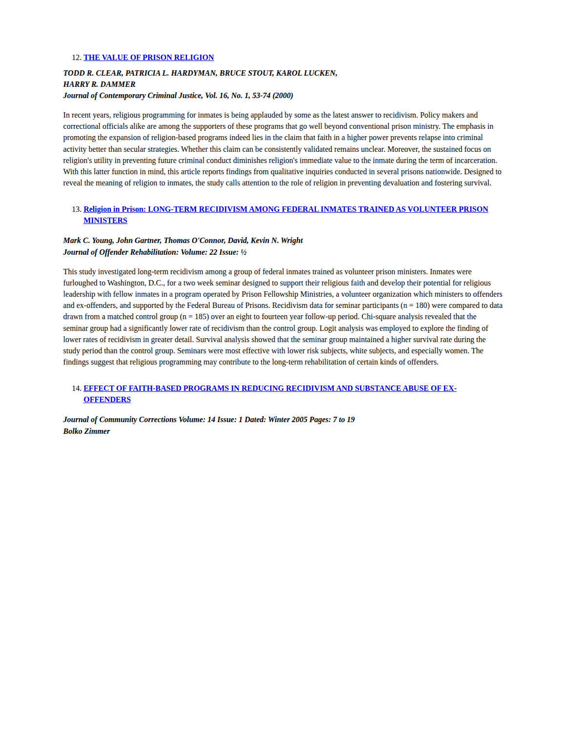THE VALUE OF PRISON RELIGION
TODD R. CLEAR, PATRICIA L. HARDYMAN, BRUCE STOUT, KAROL LUCKEN,
HARRY R. DAMMER
Journal of Contemporary Criminal Justice, Vol. 16, No. 1, 53-74 (2000)
In recent years, religious programming for inmates is being applauded by some as the latest answer to recidivism. Policy makers and correctional officials alike are among the supporters of these programs that go well beyond conventional prison ministry. The emphasis in promoting the expansion of religion-based programs indeed lies in the claim that faith in a higher power prevents relapse into criminal activity better than secular strategies. Whether this claim can be consistently validated remains unclear. Moreover, the sustained focus on religion's utility in preventing future criminal conduct diminishes religion's immediate value to the inmate during the term of incarceration. With this latter function in mind, this article reports findings from qualitative inquiries conducted in several prisons nationwide. Designed to reveal the meaning of religion to inmates, the study calls attention to the role of religion in preventing devaluation and fostering survival.
Religion in Prison: LONG-TERM RECIDIVISM AMONG FEDERAL INMATES TRAINED AS VOLUNTEER PRISON MINISTERS
Mark C. Young, John Gartner, Thomas O'Connor, David, Kevin N. Wright
Journal of Offender Rehabilitation: Volume: 22 Issue: ½
This study investigated long-term recidivism among a group of federal inmates trained as volunteer prison ministers. Inmates were furloughed to Washington, D.C., for a two week seminar designed to support their religious faith and develop their potential for religious leadership with fellow inmates in a program operated by Prison Fellowship Ministries, a volunteer organization which ministers to offenders and ex-offenders, and supported by the Federal Bureau of Prisons. Recidivism data for seminar participants (n = 180) were compared to data drawn from a matched control group (n = 185) over an eight to fourteen year follow-up period. Chi-square analysis revealed that the seminar group had a significantly lower rate of recidivism than the control group. Logit analysis was employed to explore the finding of lower rates of recidivism in greater detail. Survival analysis showed that the seminar group maintained a higher survival rate during the study period than the control group. Seminars were most effective with lower risk subjects, white subjects, and especially women. The findings suggest that religious programming may contribute to the long-term rehabilitation of certain kinds of offenders.
EFFECT OF FAITH-BASED PROGRAMS IN REDUCING RECIDIVISM AND SUBSTANCE ABUSE OF EX-OFFENDERS
Journal of Community Corrections Volume: 14 Issue: 1 Dated: Winter 2005 Pages: 7 to 19
Bolko Zimmer